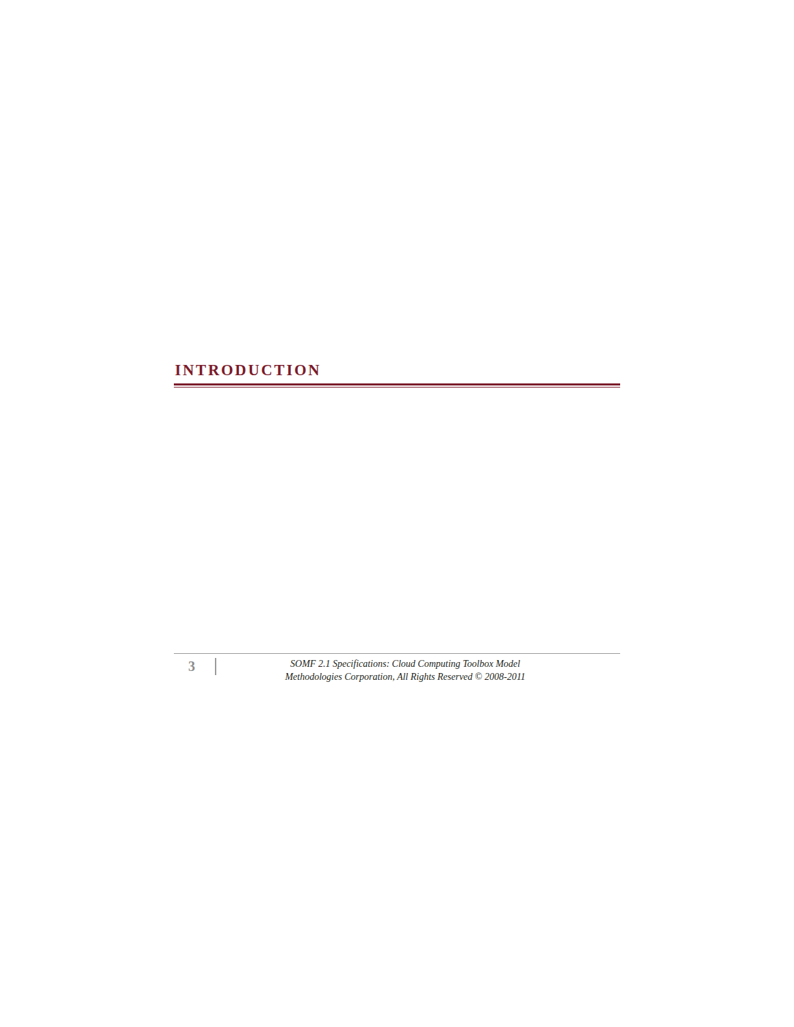Introduction
3
SOMF 2.1 Specifications: Cloud Computing Toolbox Model
Methodologies Corporation, All Rights Reserved © 2008-2011